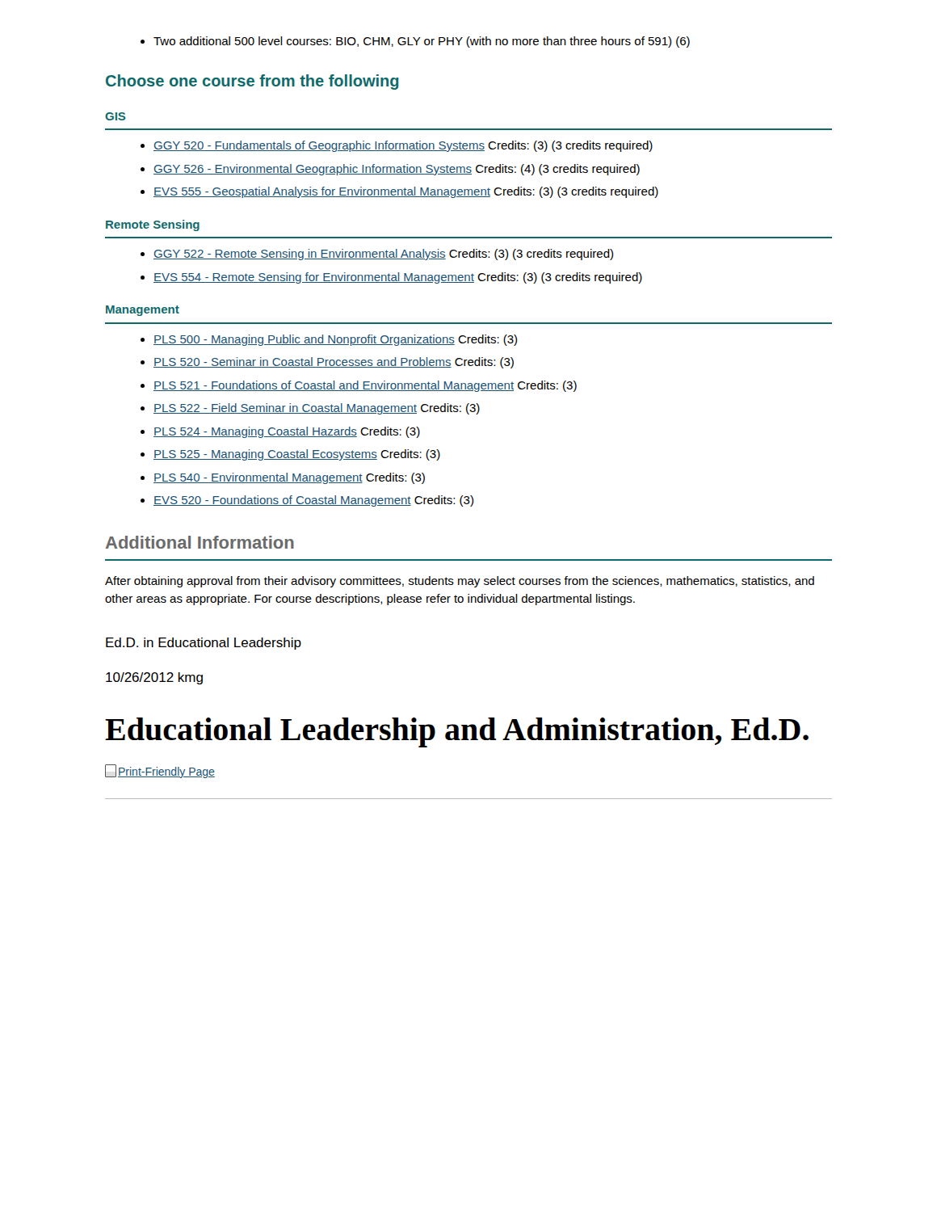Two additional 500 level courses: BIO, CHM, GLY or PHY (with no more than three hours of 591) (6)
Choose one course from the following
GIS
GGY 520 - Fundamentals of Geographic Information Systems Credits: (3) (3 credits required)
GGY 526 - Environmental Geographic Information Systems Credits: (4) (3 credits required)
EVS 555 - Geospatial Analysis for Environmental Management Credits: (3) (3 credits required)
Remote Sensing
GGY 522 - Remote Sensing in Environmental Analysis Credits: (3) (3 credits required)
EVS 554 - Remote Sensing for Environmental Management Credits: (3) (3 credits required)
Management
PLS 500 - Managing Public and Nonprofit Organizations Credits: (3)
PLS 520 - Seminar in Coastal Processes and Problems Credits: (3)
PLS 521 - Foundations of Coastal and Environmental Management Credits: (3)
PLS 522 - Field Seminar in Coastal Management Credits: (3)
PLS 524 - Managing Coastal Hazards Credits: (3)
PLS 525 - Managing Coastal Ecosystems Credits: (3)
PLS 540 - Environmental Management Credits: (3)
EVS 520 - Foundations of Coastal Management Credits: (3)
Additional Information
After obtaining approval from their advisory committees, students may select courses from the sciences, mathematics, statistics, and other areas as appropriate. For course descriptions, please refer to individual departmental listings.
Ed.D. in Educational Leadership
10/26/2012 kmg
Educational Leadership and Administration, Ed.D.
Print-Friendly Page